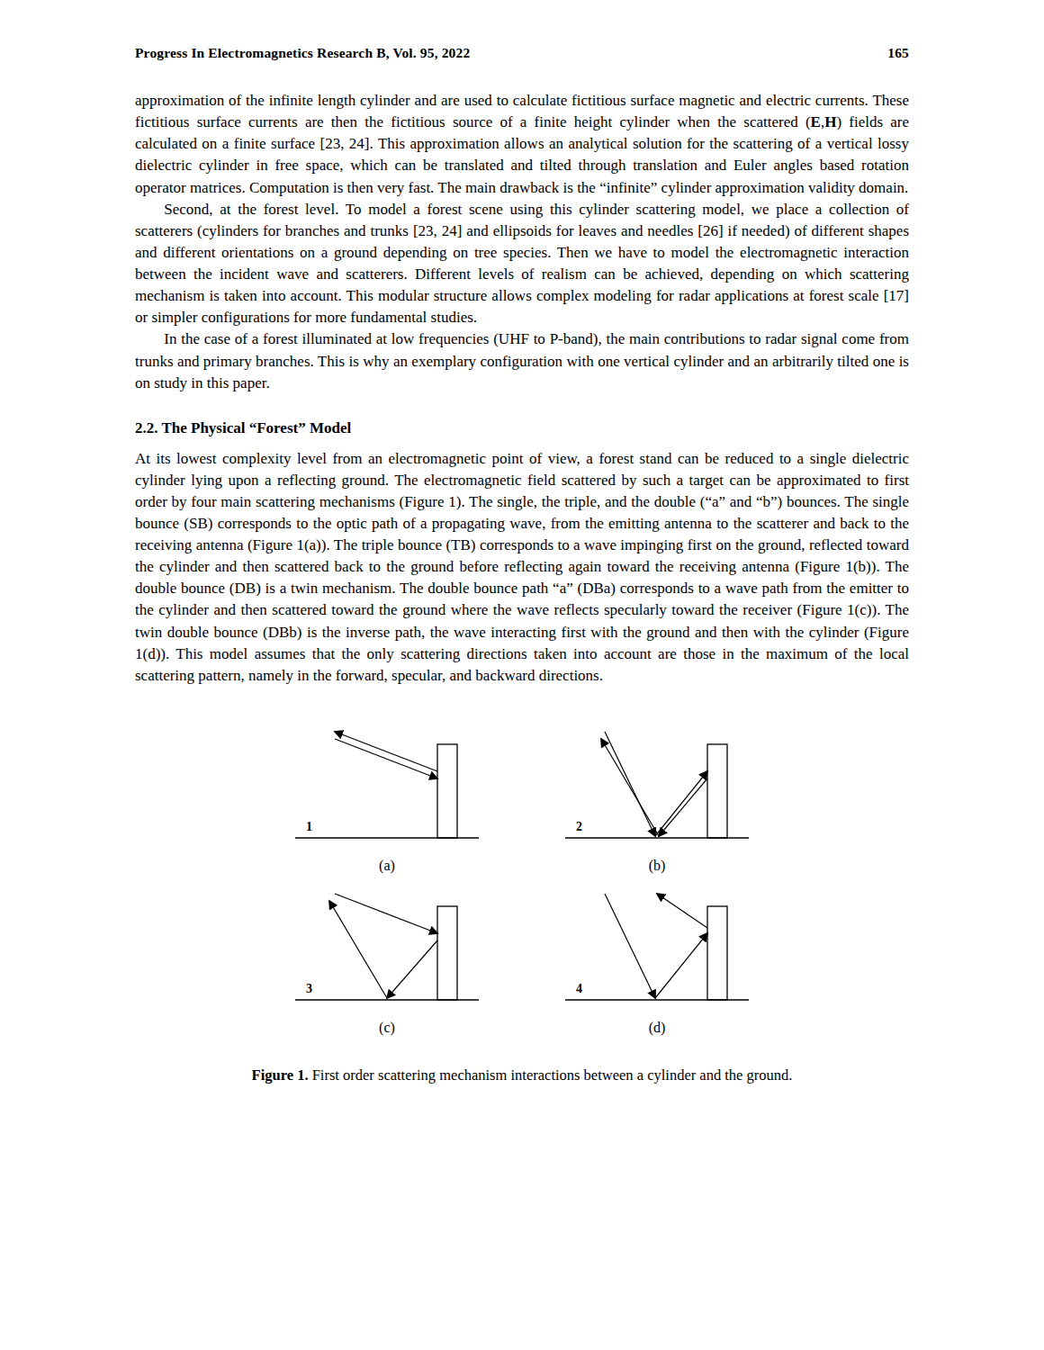Progress In Electromagnetics Research B, Vol. 95, 2022 165
approximation of the infinite length cylinder and are used to calculate fictitious surface magnetic and electric currents. These fictitious surface currents are then the fictitious source of a finite height cylinder when the scattered (E,H) fields are calculated on a finite surface [23, 24]. This approximation allows an analytical solution for the scattering of a vertical lossy dielectric cylinder in free space, which can be translated and tilted through translation and Euler angles based rotation operator matrices. Computation is then very fast. The main drawback is the “infinite” cylinder approximation validity domain.
Second, at the forest level. To model a forest scene using this cylinder scattering model, we place a collection of scatterers (cylinders for branches and trunks [23, 24] and ellipsoids for leaves and needles [26] if needed) of different shapes and different orientations on a ground depending on tree species. Then we have to model the electromagnetic interaction between the incident wave and scatterers. Different levels of realism can be achieved, depending on which scattering mechanism is taken into account. This modular structure allows complex modeling for radar applications at forest scale [17] or simpler configurations for more fundamental studies.
In the case of a forest illuminated at low frequencies (UHF to P-band), the main contributions to radar signal come from trunks and primary branches. This is why an exemplary configuration with one vertical cylinder and an arbitrarily tilted one is on study in this paper.
2.2. The Physical “Forest” Model
At its lowest complexity level from an electromagnetic point of view, a forest stand can be reduced to a single dielectric cylinder lying upon a reflecting ground. The electromagnetic field scattered by such a target can be approximated to first order by four main scattering mechanisms (Figure 1). The single, the triple, and the double (“a” and “b”) bounces. The single bounce (SB) corresponds to the optic path of a propagating wave, from the emitting antenna to the scatterer and back to the receiving antenna (Figure 1(a)). The triple bounce (TB) corresponds to a wave impinging first on the ground, reflected toward the cylinder and then scattered back to the ground before reflecting again toward the receiving antenna (Figure 1(b)). The double bounce (DB) is a twin mechanism. The double bounce path “a” (DBa) corresponds to a wave path from the emitter to the cylinder and then scattered toward the ground where the wave reflects specularly toward the receiver (Figure 1(c)). The twin double bounce (DBb) is the inverse path, the wave interacting first with the ground and then with the cylinder (Figure 1(d)). This model assumes that the only scattering directions taken into account are those in the maximum of the local scattering pattern, namely in the forward, specular, and backward directions.
1 (a)
2 (b)
3 (c)
4 (d)
Figure 1. First order scattering mechanism interactions between a cylinder and the ground.